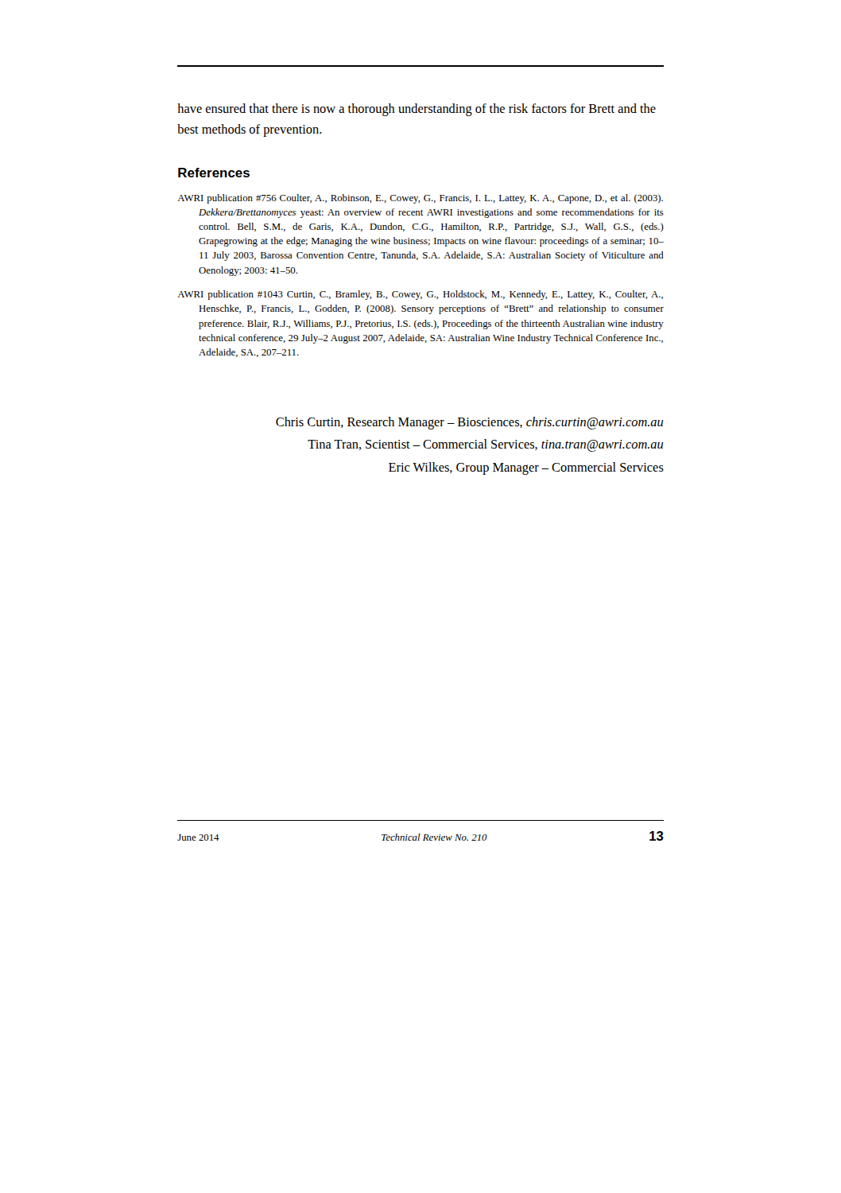have ensured that there is now a thorough understanding of the risk factors for Brett and the best methods of prevention.
References
AWRI publication #756 Coulter, A., Robinson, E., Cowey, G., Francis, I. L., Lattey, K. A., Capone, D., et al. (2003). Dekkera/Brettanomyces yeast: An overview of recent AWRI investigations and some recommendations for its control. Bell, S.M., de Garis, K.A., Dundon, C.G., Hamilton, R.P., Partridge, S.J., Wall, G.S., (eds.) Grapegrowing at the edge; Managing the wine business; Impacts on wine flavour: proceedings of a seminar; 10–11 July 2003, Barossa Convention Centre, Tanunda, S.A. Adelaide, S.A: Australian Society of Viticulture and Oenology; 2003: 41–50.
AWRI publication #1043 Curtin, C., Bramley, B., Cowey, G., Holdstock, M., Kennedy, E., Lattey, K., Coulter, A., Henschke, P., Francis, L., Godden, P. (2008). Sensory perceptions of “Brett” and relationship to consumer preference. Blair, R.J., Williams, P.J., Pretorius, I.S. (eds.), Proceedings of the thirteenth Australian wine industry technical conference, 29 July–2 August 2007, Adelaide, SA: Australian Wine Industry Technical Conference Inc., Adelaide, SA., 207–211.
Chris Curtin, Research Manager – Biosciences, chris.curtin@awri.com.au
Tina Tran, Scientist – Commercial Services, tina.tran@awri.com.au
Eric Wilkes, Group Manager – Commercial Services
June 2014
Technical Review No. 210
13